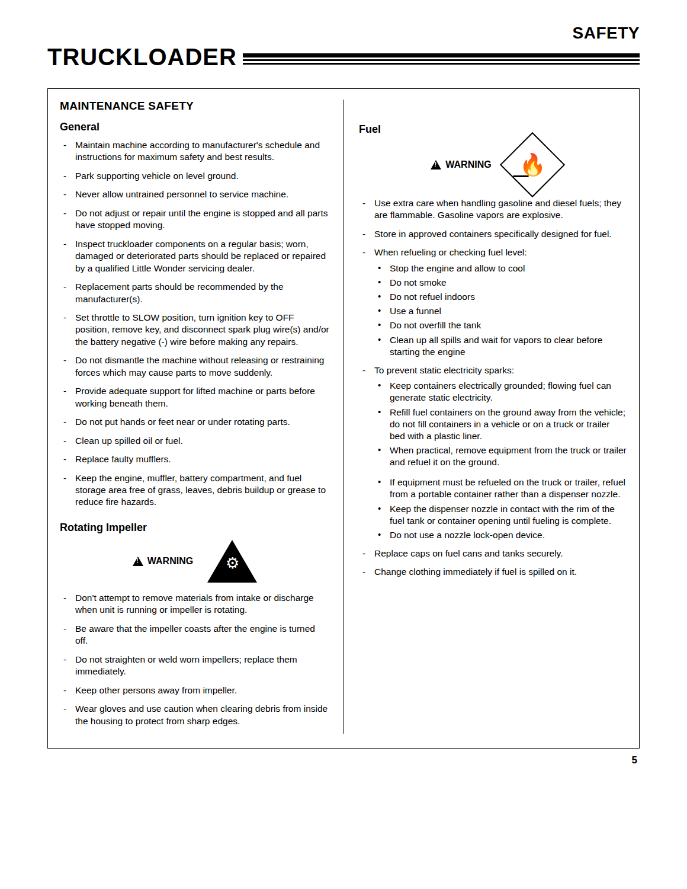SAFETY
TRUCKLOADER
MAINTENANCE SAFETY
General
Maintain machine according to manufacturer's schedule and instructions for maximum safety and best results.
Park supporting vehicle on level ground.
Never allow untrained personnel to service machine.
Do not adjust or repair until the engine is stopped and all parts have stopped moving.
Inspect truckloader components on a regular basis; worn, damaged or deteriorated parts should be replaced or repaired by a qualified Little Wonder servicing dealer.
Replacement parts should be recommended by the manufacturer(s).
Set throttle to SLOW position, turn ignition key to OFF position, remove key, and disconnect spark plug wire(s) and/or the battery negative (-) wire before making any repairs.
Do not dismantle the machine without releasing or restraining forces which may cause parts to move suddenly.
Provide adequate support for lifted machine or parts before working beneath them.
Do not put hands or feet near or under rotating parts.
Clean up spilled oil or fuel.
Replace faulty mufflers.
Keep the engine, muffler, battery compartment, and fuel storage area free of grass, leaves, debris buildup or grease to reduce fire hazards.
Rotating Impeller
WARNING
Don't attempt to remove materials from intake or discharge when unit is running or impeller is rotating.
Be aware that the impeller coasts after the engine is turned off.
Do not straighten or weld worn impellers; replace them immediately.
Keep other persons away from impeller.
Wear gloves and use caution when clearing debris from inside the housing to protect from sharp edges.
Fuel
WARNING
Use extra care when handling gasoline and diesel fuels; they are flammable. Gasoline vapors are explosive.
Store in approved containers specifically designed for fuel.
When refueling or checking fuel level:
Stop the engine and allow to cool
Do not smoke
Do not refuel indoors
Use a funnel
Do not overfill the tank
Clean up all spills and wait for vapors to clear before starting the engine
To prevent static electricity sparks:
Keep containers electrically grounded; flowing fuel can generate static electricity.
Refill fuel containers on the ground away from the vehicle; do not fill containers in a vehicle or on a truck or trailer bed with a plastic liner.
When practical, remove equipment from the truck or trailer and refuel it on the ground.
If equipment must be refueled on the truck or trailer, refuel from a portable container rather than a dispenser nozzle.
Keep the dispenser nozzle in contact with the rim of the fuel tank or container opening until fueling is complete.
Do not use a nozzle lock-open device.
Replace caps on fuel cans and tanks securely.
Change clothing immediately if fuel is spilled on it.
5